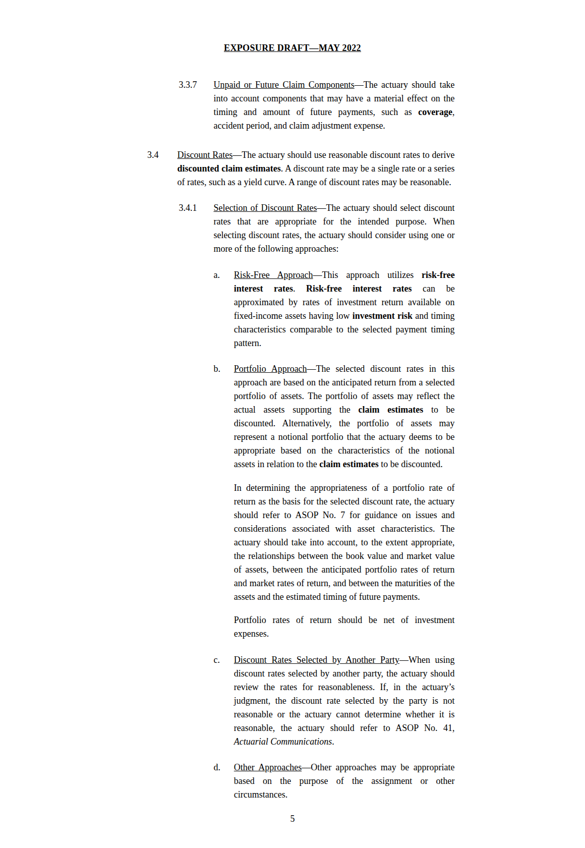EXPOSURE DRAFT—MAY 2022
3.3.7
Unpaid or Future Claim Components—The actuary should take into account components that may have a material effect on the timing and amount of future payments, such as coverage, accident period, and claim adjustment expense.
3.4
Discount Rates—The actuary should use reasonable discount rates to derive discounted claim estimates. A discount rate may be a single rate or a series of rates, such as a yield curve. A range of discount rates may be reasonable.
3.4.1
Selection of Discount Rates—The actuary should select discount rates that are appropriate for the intended purpose. When selecting discount rates, the actuary should consider using one or more of the following approaches:
a.
Risk-Free Approach—This approach utilizes risk-free interest rates. Risk-free interest rates can be approximated by rates of investment return available on fixed-income assets having low investment risk and timing characteristics comparable to the selected payment timing pattern.
b.
Portfolio Approach—The selected discount rates in this approach are based on the anticipated return from a selected portfolio of assets. The portfolio of assets may reflect the actual assets supporting the claim estimates to be discounted. Alternatively, the portfolio of assets may represent a notional portfolio that the actuary deems to be appropriate based on the characteristics of the notional assets in relation to the claim estimates to be discounted.
In determining the appropriateness of a portfolio rate of return as the basis for the selected discount rate, the actuary should refer to ASOP No. 7 for guidance on issues and considerations associated with asset characteristics. The actuary should take into account, to the extent appropriate, the relationships between the book value and market value of assets, between the anticipated portfolio rates of return and market rates of return, and between the maturities of the assets and the estimated timing of future payments.
Portfolio rates of return should be net of investment expenses.
c.
Discount Rates Selected by Another Party—When using discount rates selected by another party, the actuary should review the rates for reasonableness. If, in the actuary’s judgment, the discount rate selected by the party is not reasonable or the actuary cannot determine whether it is reasonable, the actuary should refer to ASOP No. 41, Actuarial Communications.
d.
Other Approaches—Other approaches may be appropriate based on the purpose of the assignment or other circumstances.
5